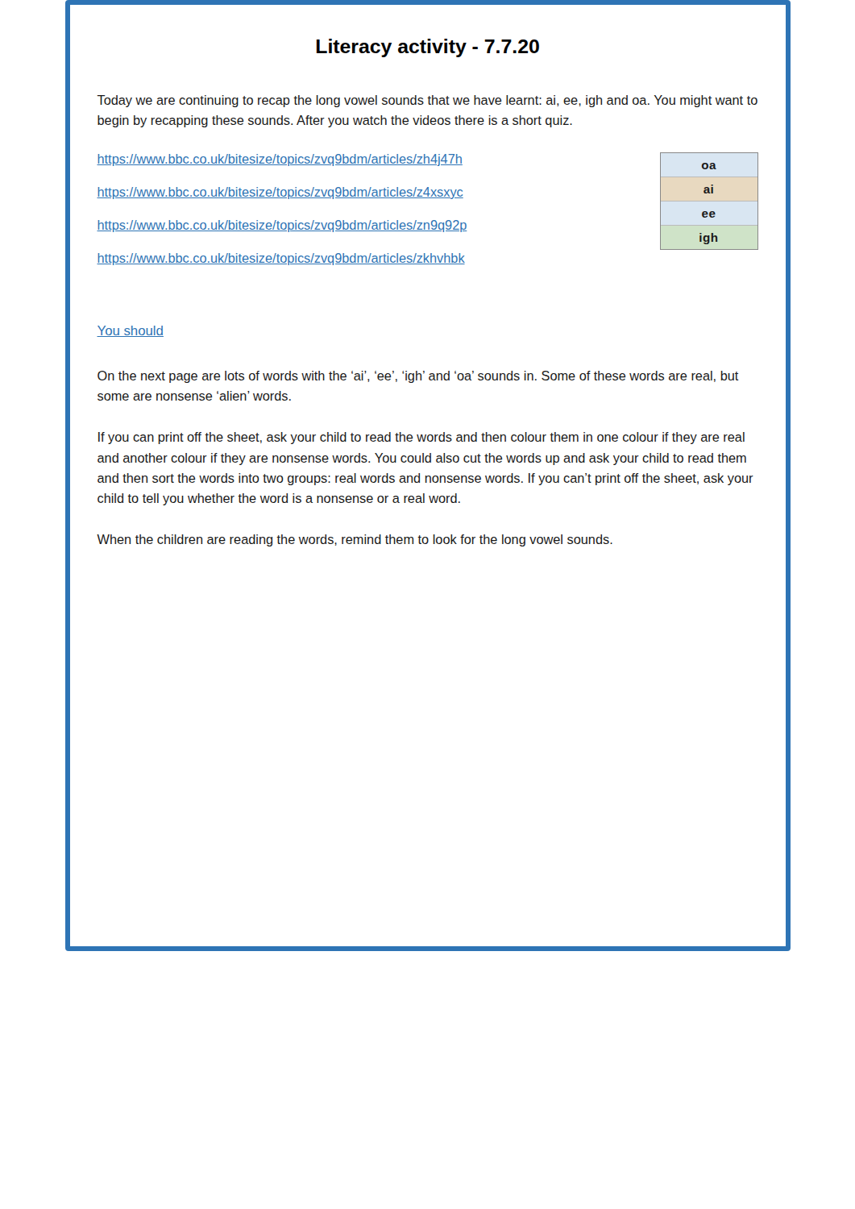Literacy activity - 7.7.20
Today we are continuing to recap the long vowel sounds that we have learnt: ai, ee, igh and oa. You might want to begin by recapping these sounds. After you watch the videos there is a short quiz.
https://www.bbc.co.uk/bitesize/topics/zvq9bdm/articles/zh4j47h
https://www.bbc.co.uk/bitesize/topics/zvq9bdm/articles/z4xsxyc
https://www.bbc.co.uk/bitesize/topics/zvq9bdm/articles/zn9q92p
https://www.bbc.co.uk/bitesize/topics/zvq9bdm/articles/zkhvhbk
oa
ai
ee
igh
You should
On the next page are lots of words with the ‘ai’, ‘ee’, ‘igh’ and ‘oa’ sounds in. Some of these words are real, but some are nonsense ‘alien’ words.
If you can print off the sheet, ask your child to read the words and then colour them in one colour if they are real and another colour if they are nonsense words. You could also cut the words up and ask your child to read them and then sort the words into two groups: real words and nonsense words. If you can’t print off the sheet, ask your child to tell you whether the word is a nonsense or a real word.
When the children are reading the words, remind them to look for the long vowel sounds.